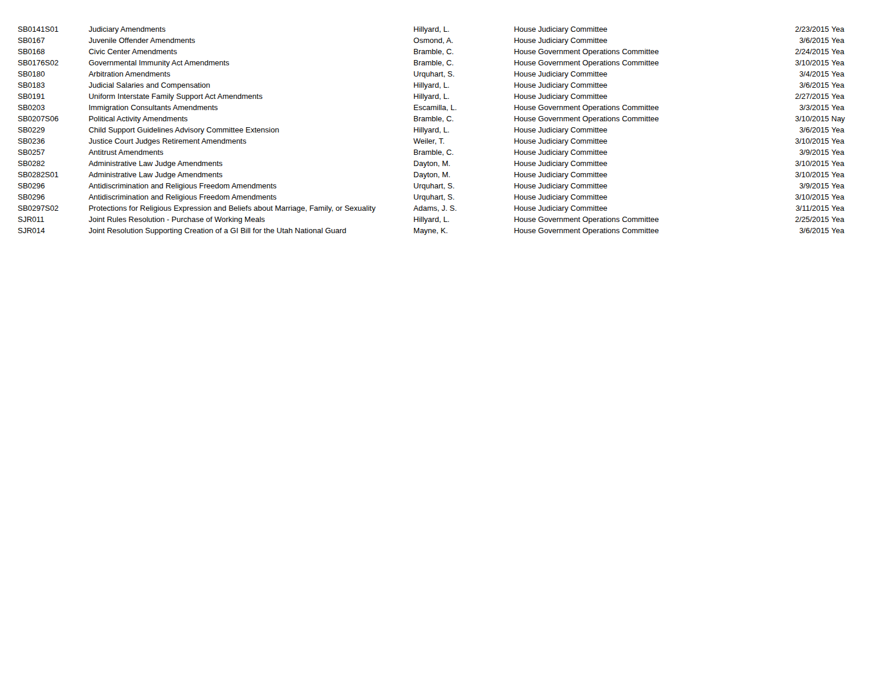| SB0141S01 | Judiciary Amendments | Hillyard, L. | House Judiciary Committee | 2/23/2015 | Yea |
| SB0167 | Juvenile Offender Amendments | Osmond, A. | House Judiciary Committee | 3/6/2015 | Yea |
| SB0168 | Civic Center Amendments | Bramble, C. | House Government Operations Committee | 2/24/2015 | Yea |
| SB0176S02 | Governmental Immunity Act Amendments | Bramble, C. | House Government Operations Committee | 3/10/2015 | Yea |
| SB0180 | Arbitration Amendments | Urquhart, S. | House Judiciary Committee | 3/4/2015 | Yea |
| SB0183 | Judicial Salaries and Compensation | Hillyard, L. | House Judiciary Committee | 3/6/2015 | Yea |
| SB0191 | Uniform Interstate Family Support Act Amendments | Hillyard, L. | House Judiciary Committee | 2/27/2015 | Yea |
| SB0203 | Immigration Consultants Amendments | Escamilla, L. | House Government Operations Committee | 3/3/2015 | Yea |
| SB0207S06 | Political Activity Amendments | Bramble, C. | House Government Operations Committee | 3/10/2015 | Nay |
| SB0229 | Child Support Guidelines Advisory Committee Extension | Hillyard, L. | House Judiciary Committee | 3/6/2015 | Yea |
| SB0236 | Justice Court Judges Retirement Amendments | Weiler, T. | House Judiciary Committee | 3/10/2015 | Yea |
| SB0257 | Antitrust Amendments | Bramble, C. | House Judiciary Committee | 3/9/2015 | Yea |
| SB0282 | Administrative Law Judge Amendments | Dayton, M. | House Judiciary Committee | 3/10/2015 | Yea |
| SB0282S01 | Administrative Law Judge Amendments | Dayton, M. | House Judiciary Committee | 3/10/2015 | Yea |
| SB0296 | Antidiscrimination and Religious Freedom Amendments | Urquhart, S. | House Judiciary Committee | 3/9/2015 | Yea |
| SB0296 | Antidiscrimination and Religious Freedom Amendments | Urquhart, S. | House Judiciary Committee | 3/10/2015 | Yea |
| SB0297S02 | Protections for Religious Expression and Beliefs about Marriage, Family, or Sexuality | Adams, J. S. | House Judiciary Committee | 3/11/2015 | Yea |
| SJR011 | Joint Rules Resolution - Purchase of Working Meals | Hillyard, L. | House Government Operations Committee | 2/25/2015 | Yea |
| SJR014 | Joint Resolution Supporting Creation of a GI Bill for the Utah National Guard | Mayne, K. | House Government Operations Committee | 3/6/2015 | Yea |